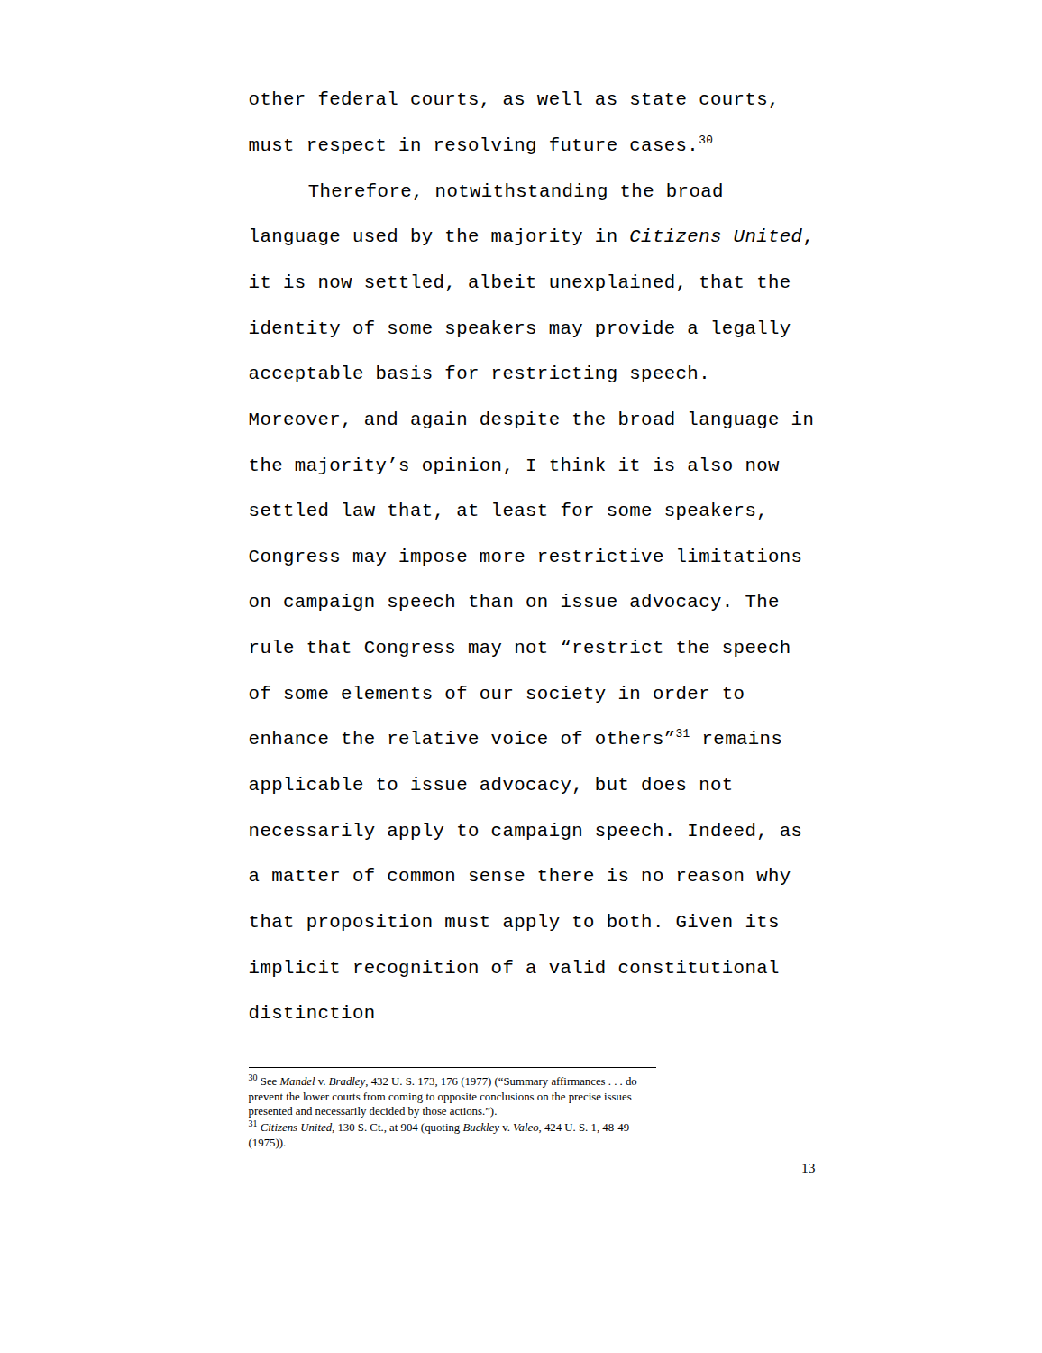other federal courts, as well as state courts, must respect in resolving future cases.30
Therefore, notwithstanding the broad language used by the majority in Citizens United, it is now settled, albeit unexplained, that the identity of some speakers may provide a legally acceptable basis for restricting speech. Moreover, and again despite the broad language in the majority’s opinion, I think it is also now settled law that, at least for some speakers, Congress may impose more restrictive limitations on campaign speech than on issue advocacy. The rule that Congress may not “restrict the speech of some elements of our society in order to enhance the relative voice of others”31 remains applicable to issue advocacy, but does not necessarily apply to campaign speech. Indeed, as a matter of common sense there is no reason why that proposition must apply to both. Given its implicit recognition of a valid constitutional distinction
30 See Mandel v. Bradley, 432 U. S. 173, 176 (1977) (“Summary affirmances . . . do prevent the lower courts from coming to opposite conclusions on the precise issues presented and necessarily decided by those actions.”).
31 Citizens United, 130 S. Ct., at 904 (quoting Buckley v. Valeo, 424 U. S. 1, 48-49 (1975)).
13